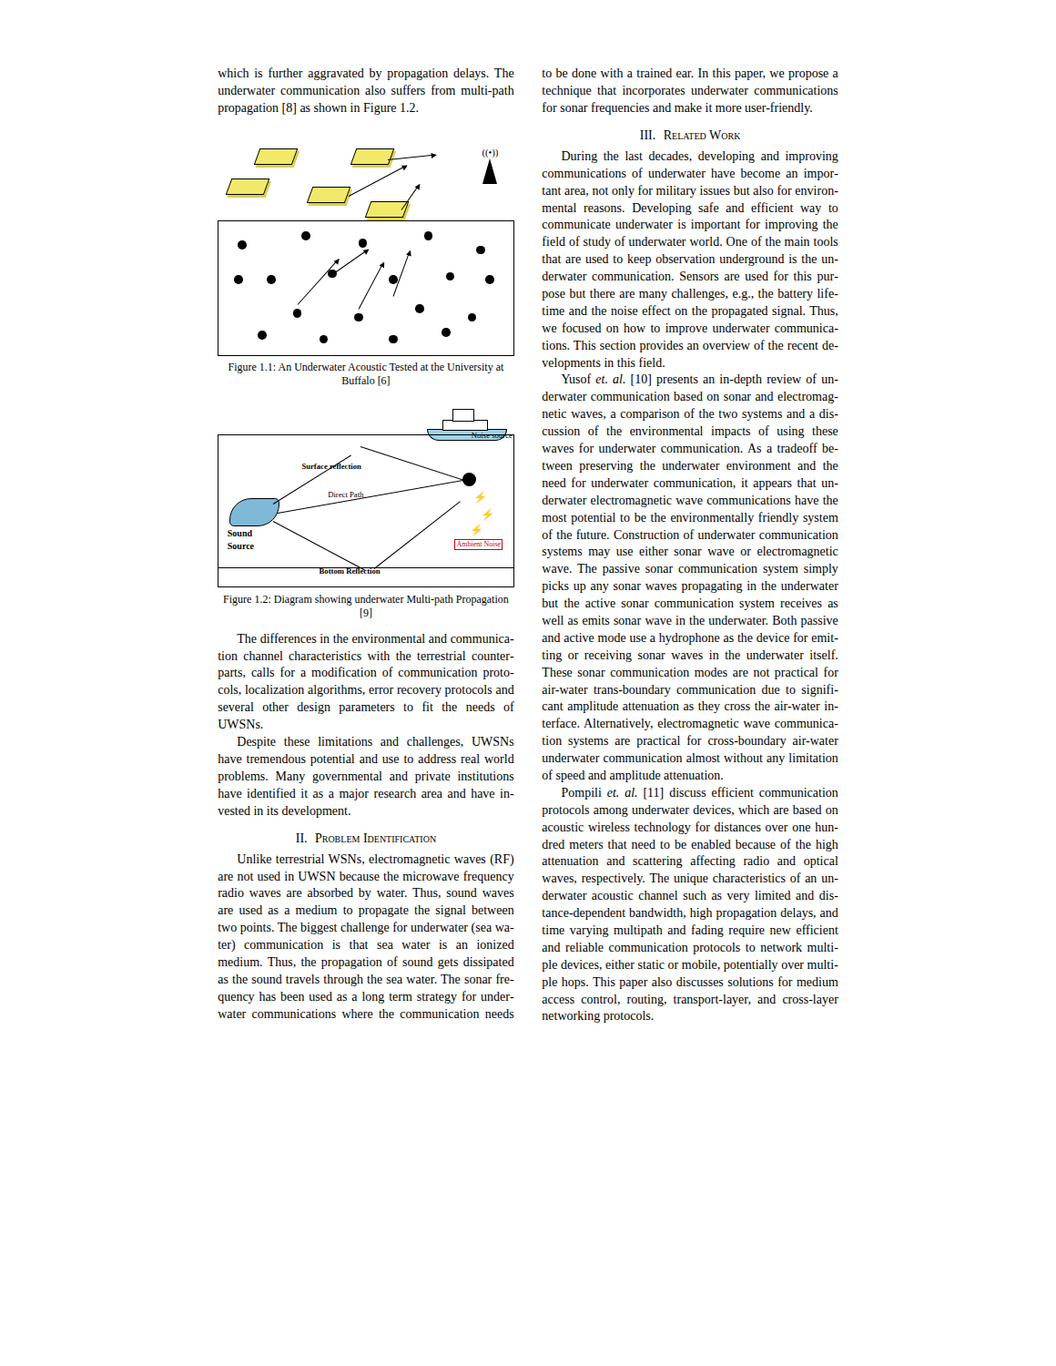which is further aggravated by propagation delays. The underwater communication also suffers from multi-path propagation [8] as shown in Figure 1.2.
((•))
Figure 1.1: An Underwater Acoustic Tested at the University at Buffalo [6]
Noise source
Sound
Source
Surface reflection
Direct Path
Bottom Reflection
⚡
⚡
⚡
Ambient Noise
Figure 1.2: Diagram showing underwater Multi-path Propagation [9]
The differences in the environmental and communication channel characteristics with the terrestrial counterparts, calls for a modification of communication protocols, localization algorithms, error recovery protocols and several other design parameters to fit the needs of UWSNs.
Despite these limitations and challenges, UWSNs have tremendous potential and use to address real world problems. Many governmental and private institutions have identified it as a major research area and have invested in its development.
II. Problem Identification
Unlike terrestrial WSNs, electromagnetic waves (RF) are not used in UWSN because the microwave frequency radio waves are absorbed by water. Thus, sound waves are used as a medium to propagate the signal between two points. The biggest challenge for underwater (sea water) communication is that sea water is an ionized medium. Thus, the propagation of sound gets dissipated as the sound travels through the sea water. The sonar frequency has been used as a long term strategy for underwater communications where the communication needs to be done with a trained ear. In this paper, we propose a technique that incorporates underwater communications for sonar frequencies and make it more user-friendly.
III. Related Work
During the last decades, developing and improving communications of underwater have become an important area, not only for military issues but also for environmental reasons. Developing safe and efficient way to communicate underwater is important for improving the field of study of underwater world. One of the main tools that are used to keep observation underground is the underwater communication. Sensors are used for this purpose but there are many challenges, e.g., the battery lifetime and the noise effect on the propagated signal. Thus, we focused on how to improve underwater communications. This section provides an overview of the recent developments in this field.
Yusof et. al. [10] presents an in-depth review of underwater communication based on sonar and electromagnetic waves, a comparison of the two systems and a discussion of the environmental impacts of using these waves for underwater communication. As a tradeoff between preserving the underwater environment and the need for underwater communication, it appears that underwater electromagnetic wave communications have the most potential to be the environmentally friendly system of the future. Construction of underwater communication systems may use either sonar wave or electromagnetic wave. The passive sonar communication system simply picks up any sonar waves propagating in the underwater but the active sonar communication system receives as well as emits sonar wave in the underwater. Both passive and active mode use a hydrophone as the device for emitting or receiving sonar waves in the underwater itself. These sonar communication modes are not practical for air-water trans-boundary communication due to significant amplitude attenuation as they cross the air-water interface. Alternatively, electromagnetic wave communication systems are practical for cross-boundary air-water underwater communication almost without any limitation of speed and amplitude attenuation.
Pompili et. al. [11] discuss efficient communication protocols among underwater devices, which are based on acoustic wireless technology for distances over one hundred meters that need to be enabled because of the high attenuation and scattering affecting radio and optical waves, respectively. The unique characteristics of an underwater acoustic channel such as very limited and distance-dependent bandwidth, high propagation delays, and time varying multipath and fading require new efficient and reliable communication protocols to network multiple devices, either static or mobile, potentially over multiple hops. This paper also discusses solutions for medium access control, routing, transport-layer, and cross-layer networking protocols.